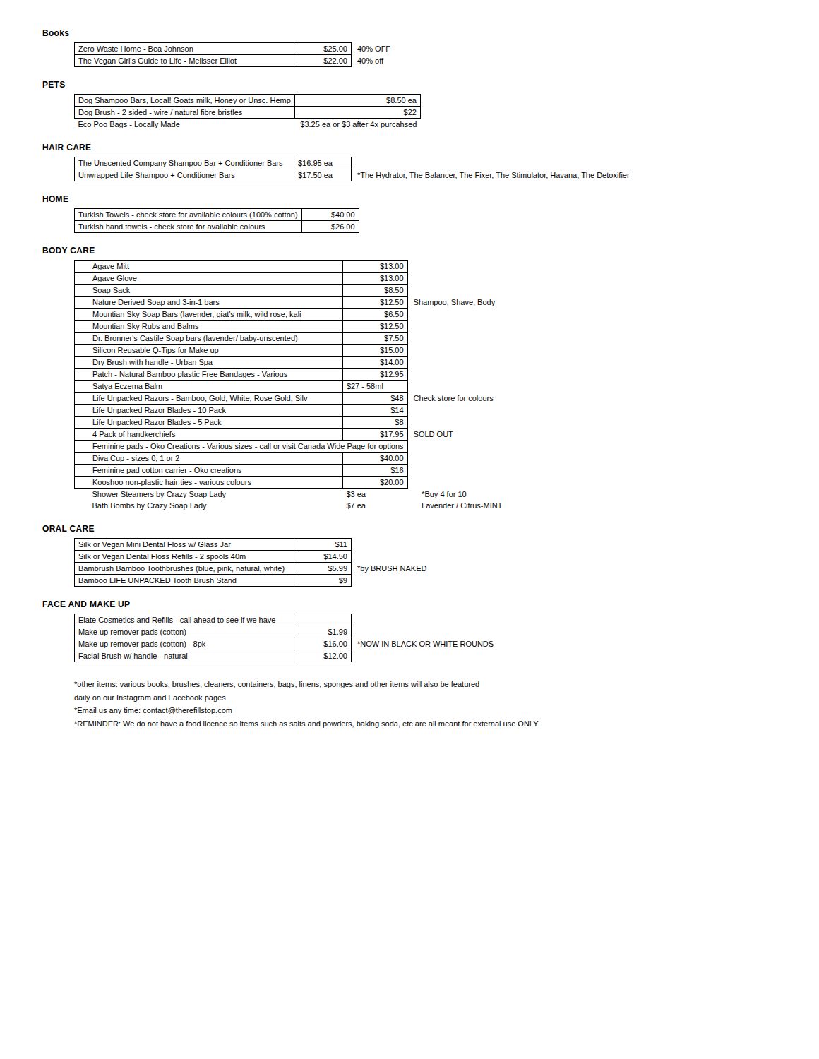Books
| Zero Waste Home - Bea Johnson | $25.00 | 40% OFF |
| The Vegan Girl's Guide to Life - Melisser Elliot | $22.00 | 40% off |
PETS
| Dog Shampoo Bars, Local! Goats milk, Honey or Unsc. Hemp | $8.50 ea |
| Dog Brush - 2 sided - wire / natural fibre bristles | $22 |
| Eco Poo Bags - Locally Made | $3.25 ea or $3 after 4x purcahsed |
HAIR CARE
| The Unscented Company Shampoo Bar + Conditioner Bars | $16.95 ea |
| Unwrapped Life Shampoo + Conditioner Bars | $17.50 ea | *The Hydrator, The Balancer, The Fixer, The Stimulator, Havana, The Detoxifier |
HOME
| Turkish Towels - check store for available colours (100% cotton) | $40.00 |
| Turkish hand towels - check store for available colours | $26.00 |
BODY CARE
| Agave Mitt | $13.00 |
| Agave Glove | $13.00 |
| Soap Sack | $8.50 |
| Nature Derived Soap and 3-in-1 bars | $12.50 | Shampoo, Shave, Body |
| Mountian Sky Soap Bars (lavender, giat's milk, wild rose, kali | $6.50 |
| Mountian Sky Rubs and Balms | $12.50 |
| Dr. Bronner's Castile Soap bars (lavender/ baby-unscented) | $7.50 |
| Silicon Reusable Q-Tips for Make up | $15.00 |
| Dry Brush with handle - Urban Spa | $14.00 |
| Patch - Natural Bamboo plastic Free Bandages - Various | $12.95 |
| Satya Eczema Balm | $27 - 58ml |
| Life Unpacked Razors - Bamboo, Gold, White, Rose Gold, Silv | $48 | Check store for colours |
| Life Unpacked Razor Blades - 10 Pack | $14 |
| Life Unpacked Razor Blades - 5 Pack | $8 |
| 4 Pack of handkerchiefs | $17.95 | SOLD OUT |
| Feminine pads - Oko Creations - Various sizes - call or visit Canada Wide Page for options |
| Diva Cup - sizes 0, 1 or 2 | $40.00 |
| Feminine pad cotton carrier - Oko creations | $16 |
| Kooshoo non-plastic hair ties - various colours | $20.00 |
| Shower Steamers by Crazy Soap Lady | $3 ea | *Buy 4 for 10 |
| Bath Bombs by Crazy Soap Lady | $7 ea | Lavender / Citrus-MINT |
ORAL CARE
| Silk or Vegan Mini Dental Floss w/ Glass Jar | $11 |
| Silk or Vegan Dental Floss Refills - 2 spools 40m | $14.50 |
| Bambrush Bamboo Toothbrushes (blue, pink, natural, white) | $5.99 | *by BRUSH NAKED |
| Bamboo LIFE UNPACKED Tooth Brush Stand | $9 |
FACE AND MAKE UP
| Elate Cosmetics and Refills - call ahead to see if we have | |
| Make up remover pads (cotton) | $1.99 |
| Make up remover pads (cotton) - 8pk | $16.00 | *NOW IN BLACK OR WHITE ROUNDS |
| Facial Brush w/ handle - natural | $12.00 |
*other items: various books, brushes, cleaners, containers, bags, linens, sponges and other items will also be featured
daily on our Instagram and Facebook pages
*Email us any time: contact@therefillstop.com
*REMINDER: We do not have a food licence so items such as salts and powders, baking soda, etc are all meant for external use ONLY